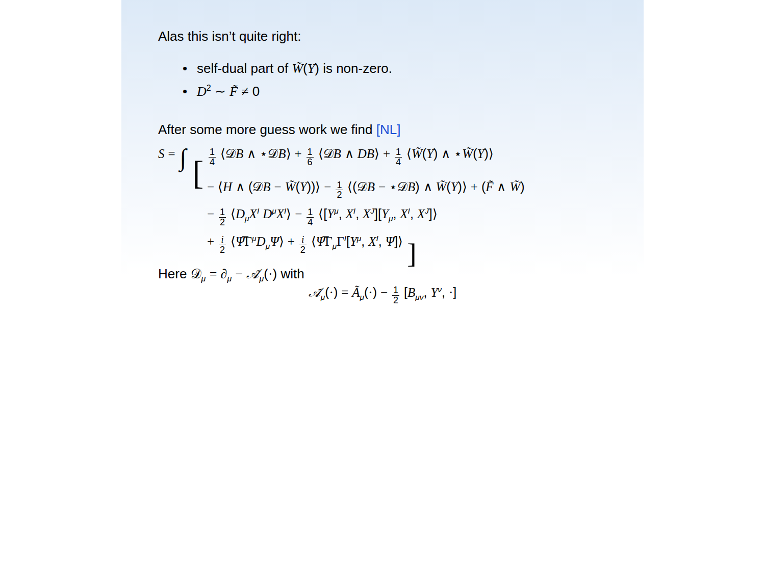Alas this isn’t quite right:
self-dual part of W̃(Y) is non-zero.
D2 ∼ F̃ ≠ 0
After some more guess work we find [NL]
S = ∫ [ 14 ⟨𝒟B ∧ ⋆𝒟B⟩ + 16 ⟨𝒟B ∧ DB⟩ + 14 ⟨W̃(Y) ∧ ⋆W̃(Y)⟩ − ⟨H ∧ (𝒟B − W̃(Y))⟩ − 12 ⟨(𝒟B − ⋆𝒟B) ∧ W̃(Y)⟩ + (F̃ ∧ W̃) − 12 ⟨DμXI DμXI⟩ − 14 ⟨[Yμ, XI, XJ][Yμ, XI, XJ]⟩ + i 2 ⟨Ψ̅ΓμDμΨ⟩ + i 2 ⟨Ψ̅ΓμΓI[Yμ, XI, Ψ]⟩ ]
Here 𝒟μ = ∂μ − 𝒜̃μ(·) with
𝒜̃μ(·) = Ãμ(·) − 12 [Bμν, Yν, ·]